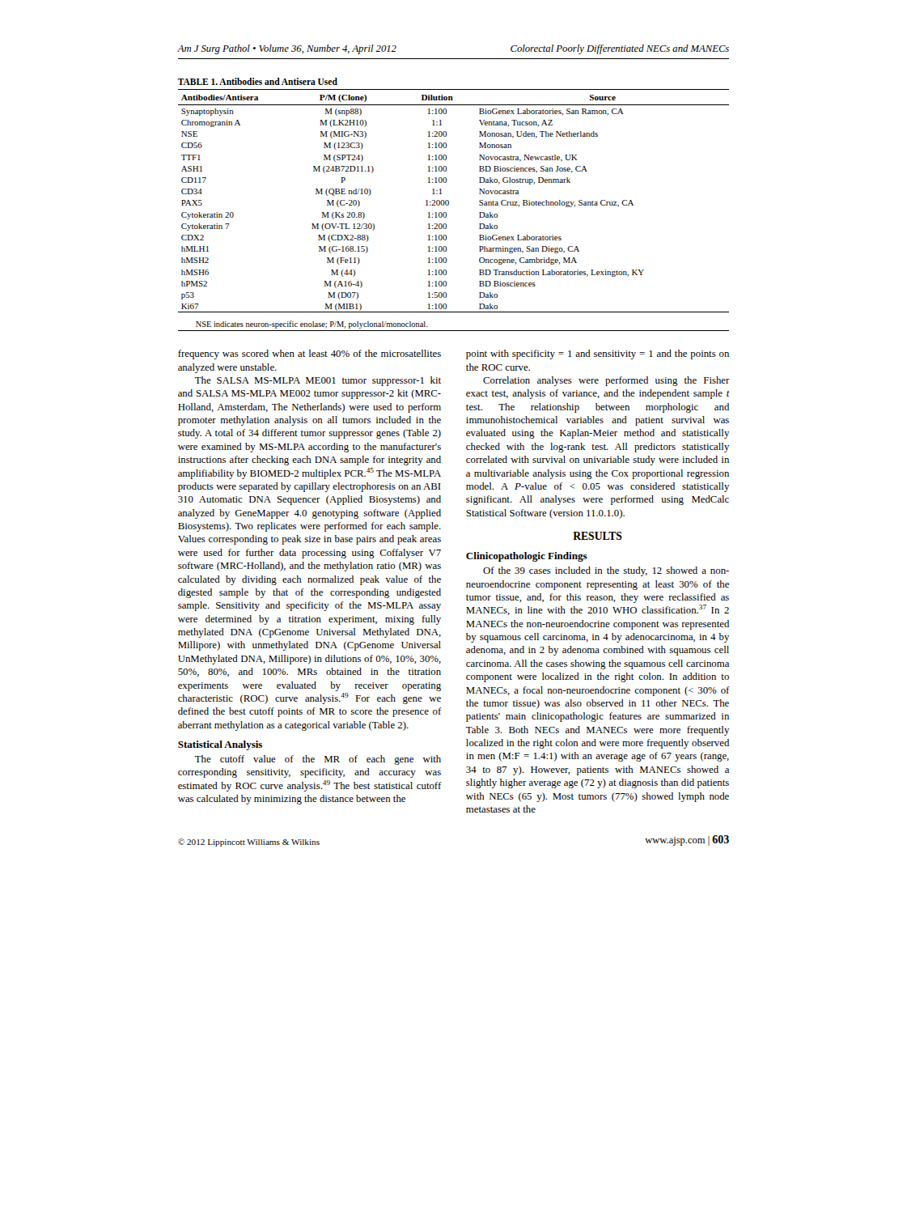Am J Surg Pathol • Volume 36, Number 4, April 2012 Colorectal Poorly Differentiated NECs and MANECs
TABLE 1. Antibodies and Antisera Used
| Antibodies/Antisera | P/M (Clone) | Dilution | Source |
| --- | --- | --- | --- |
| Synaptophysin | M (snp88) | 1:100 | BioGenex Laboratories, San Ramon, CA |
| Chromogranin A | M (LK2H10) | 1:1 | Ventana, Tucson, AZ |
| NSE | M (MIG-N3) | 1:200 | Monosan, Uden, The Netherlands |
| CD56 | M (123C3) | 1:100 | Monosan |
| TTF1 | M (SPT24) | 1:100 | Novocastra, Newcastle, UK |
| ASH1 | M (24B72D11.1) | 1:100 | BD Biosciences, San Jose, CA |
| CD117 | P | 1:100 | Dako, Glostrup, Denmark |
| CD34 | M (QBE nd/10) | 1:1 | Novocastra |
| PAX5 | M (C-20) | 1:2000 | Santa Cruz, Biotechnology, Santa Cruz, CA |
| Cytokeratin 20 | M (Ks 20.8) | 1:100 | Dako |
| Cytokeratin 7 | M (OV-TL 12/30) | 1:200 | Dako |
| CDX2 | M (CDX2-88) | 1:100 | BioGenex Laboratories |
| hMLH1 | M (G-168.15) | 1:100 | Pharmingen, San Diego, CA |
| hMSH2 | M (Fe11) | 1:100 | Oncogene, Cambridge, MA |
| hMSH6 | M (44) | 1:100 | BD Transduction Laboratories, Lexington, KY |
| hPMS2 | M (A16-4) | 1:100 | BD Biosciences |
| p53 | M (D07) | 1:500 | Dako |
| Ki67 | M (MIB1) | 1:100 | Dako |
NSE indicates neuron-specific enolase; P/M, polyclonal/monoclonal.
frequency was scored when at least 40% of the microsatellites analyzed were unstable.
The SALSA MS-MLPA ME001 tumor suppressor-1 kit and SALSA MS-MLPA ME002 tumor suppressor-2 kit (MRC-Holland, Amsterdam, The Netherlands) were used to perform promoter methylation analysis on all tumors included in the study. A total of 34 different tumor suppressor genes (Table 2) were examined by MS-MLPA according to the manufacturer's instructions after checking each DNA sample for integrity and amplifiability by BIOMED-2 multiplex PCR.45 The MS-MLPA products were separated by capillary electrophoresis on an ABI 310 Automatic DNA Sequencer (Applied Biosystems) and analyzed by GeneMapper 4.0 genotyping software (Applied Biosystems). Two replicates were performed for each sample. Values corresponding to peak size in base pairs and peak areas were used for further data processing using Coffalyser V7 software (MRC-Holland), and the methylation ratio (MR) was calculated by dividing each normalized peak value of the digested sample by that of the corresponding undigested sample. Sensitivity and specificity of the MS-MLPA assay were determined by a titration experiment, mixing fully methylated DNA (CpGenome Universal Methylated DNA, Millipore) with unmethylated DNA (CpGenome Universal UnMethylated DNA, Millipore) in dilutions of 0%, 10%, 30%, 50%, 80%, and 100%. MRs obtained in the titration experiments were evaluated by receiver operating characteristic (ROC) curve analysis.49 For each gene we defined the best cutoff points of MR to score the presence of aberrant methylation as a categorical variable (Table 2).
Statistical Analysis
The cutoff value of the MR of each gene with corresponding sensitivity, specificity, and accuracy was estimated by ROC curve analysis.49 The best statistical cutoff was calculated by minimizing the distance between the
point with specificity = 1 and sensitivity = 1 and the points on the ROC curve.
Correlation analyses were performed using the Fisher exact test, analysis of variance, and the independent sample t test. The relationship between morphologic and immunohistochemical variables and patient survival was evaluated using the Kaplan-Meier method and statistically checked with the log-rank test. All predictors statistically correlated with survival on univariable study were included in a multivariable analysis using the Cox proportional regression model. A P-value of < 0.05 was considered statistically significant. All analyses were performed using MedCalc Statistical Software (version 11.0.1.0).
RESULTS
Clinicopathologic Findings
Of the 39 cases included in the study, 12 showed a non-neuroendocrine component representing at least 30% of the tumor tissue, and, for this reason, they were reclassified as MANECs, in line with the 2010 WHO classification.37 In 2 MANECs the non-neuroendocrine component was represented by squamous cell carcinoma, in 4 by adenocarcinoma, in 4 by adenoma, and in 2 by adenoma combined with squamous cell carcinoma. All the cases showing the squamous cell carcinoma component were localized in the right colon. In addition to MANECs, a focal non-neuroendocrine component (< 30% of the tumor tissue) was also observed in 11 other NECs. The patients' main clinicopathologic features are summarized in Table 3. Both NECs and MANECs were more frequently localized in the right colon and were more frequently observed in men (M:F = 1.4:1) with an average age of 67 years (range, 34 to 87 y). However, patients with MANECs showed a slightly higher average age (72 y) at diagnosis than did patients with NECs (65 y). Most tumors (77%) showed lymph node metastases at the
© 2012 Lippincott Williams & Wilkins www.ajsp.com | 603